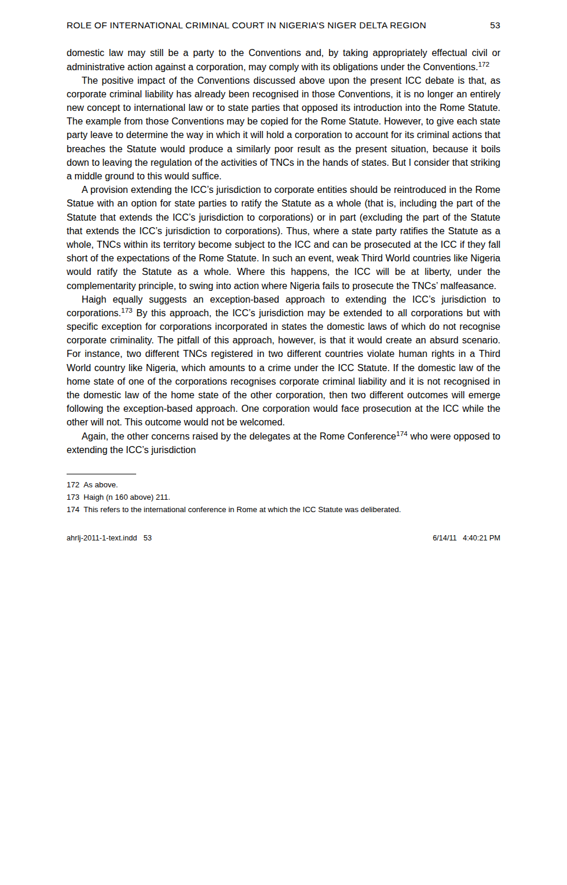Role of International Criminal Court in Nigeria’s Niger Delta Region 53
domestic law may still be a party to the Conventions and, by taking appropriately effectual civil or administrative action against a corporation, may comply with its obligations under the Conventions.172
The positive impact of the Conventions discussed above upon the present ICC debate is that, as corporate criminal liability has already been recognised in those Conventions, it is no longer an entirely new concept to international law or to state parties that opposed its introduction into the Rome Statute. The example from those Conventions may be copied for the Rome Statute. However, to give each state party leave to determine the way in which it will hold a corporation to account for its criminal actions that breaches the Statute would produce a similarly poor result as the present situation, because it boils down to leaving the regulation of the activities of TNCs in the hands of states. But I consider that striking a middle ground to this would suffice.
A provision extending the ICC’s jurisdiction to corporate entities should be reintroduced in the Rome Statue with an option for state parties to ratify the Statute as a whole (that is, including the part of the Statute that extends the ICC’s jurisdiction to corporations) or in part (excluding the part of the Statute that extends the ICC’s jurisdiction to corporations). Thus, where a state party ratifies the Statute as a whole, TNCs within its territory become subject to the ICC and can be prosecuted at the ICC if they fall short of the expectations of the Rome Statute. In such an event, weak Third World countries like Nigeria would ratify the Statute as a whole. Where this happens, the ICC will be at liberty, under the complementarity principle, to swing into action where Nigeria fails to prosecute the TNCs’ malfeasance.
Haigh equally suggests an exception-based approach to extending the ICC’s jurisdiction to corporations.173 By this approach, the ICC’s jurisdiction may be extended to all corporations but with specific exception for corporations incorporated in states the domestic laws of which do not recognise corporate criminality. The pitfall of this approach, however, is that it would create an absurd scenario. For instance, two different TNCs registered in two different countries violate human rights in a Third World country like Nigeria, which amounts to a crime under the ICC Statute. If the domestic law of the home state of one of the corporations recognises corporate criminal liability and it is not recognised in the domestic law of the home state of the other corporation, then two different outcomes will emerge following the exception-based approach. One corporation would face prosecution at the ICC while the other will not. This outcome would not be welcomed.
Again, the other concerns raised by the delegates at the Rome Conference174 who were opposed to extending the ICC’s jurisdiction
172 As above.
173 Haigh (n 160 above) 211.
174 This refers to the international conference in Rome at which the ICC Statute was deliberated.
ahrlj-2011-1-text.indd 53 6/14/11 4:40:21 PM